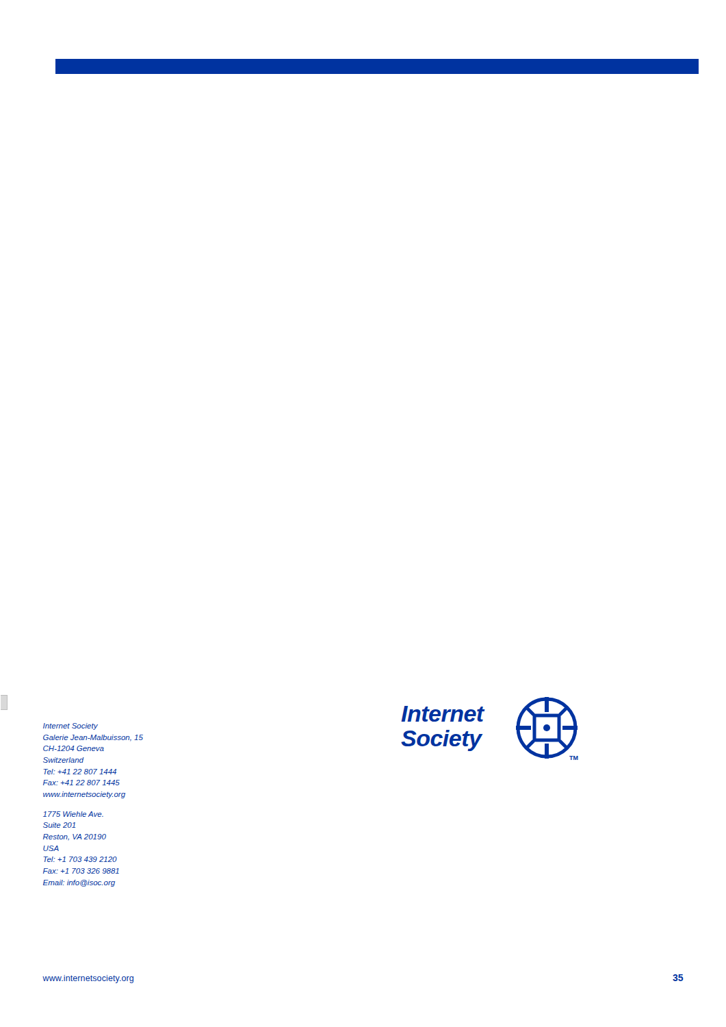Internet Society
Galerie Jean-Malbuisson, 15
CH-1204 Geneva
Switzerland
Tel: +41 22 807 1444
Fax: +41 22 807 1445
www.internetsociety.org
1775 Wiehle Ave.
Suite 201
Reston, VA 20190
USA
Tel: +1 703 439 2120
Fax: +1 703 326 9881
Email: info@isoc.org
Internet Society TM
www.internetsociety.org 35